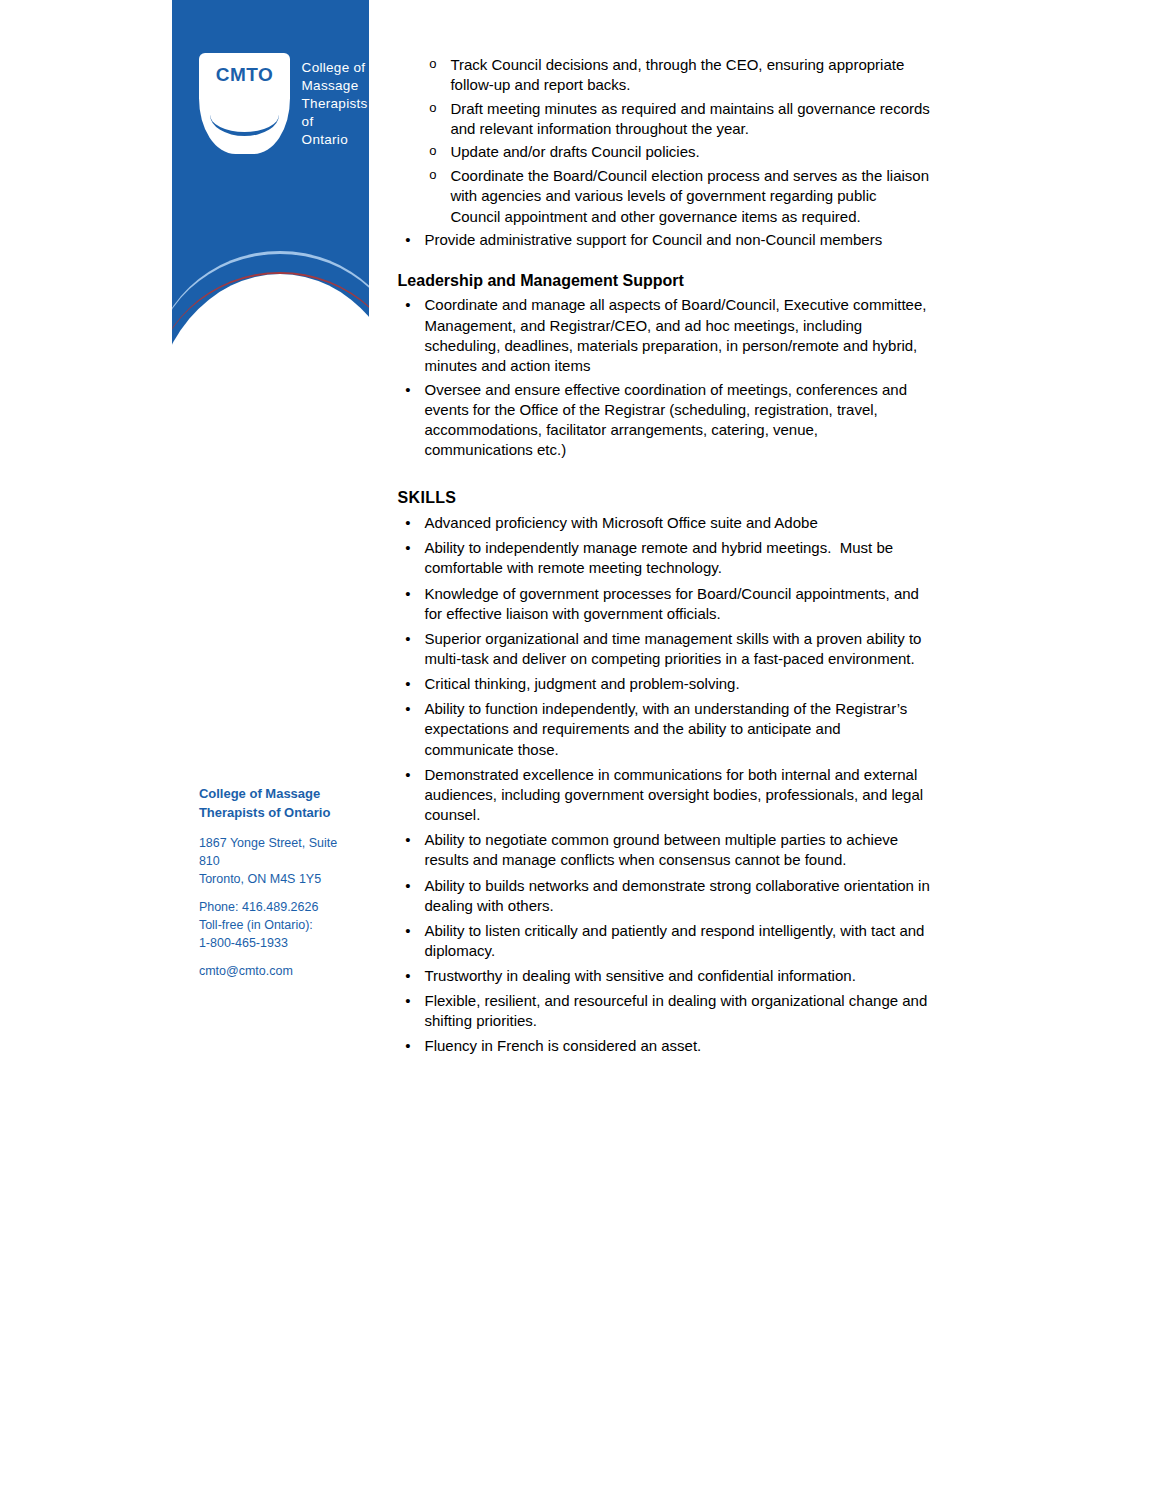CMTO
College of
Massage
Therapists of
Ontario
College of Massage
Therapists of Ontario
1867 Yonge Street, Suite 810
Toronto, ON M4S 1Y5
Phone: 416.489.2626
Toll-free (in Ontario):
1-800-465-1933
cmto@cmto.com
Track Council decisions and, through the CEO, ensuring appropriate follow-up and report backs.
Draft meeting minutes as required and maintains all governance records and relevant information throughout the year.
Update and/or drafts Council policies.
Coordinate the Board/Council election process and serves as the liaison with agencies and various levels of government regarding public Council appointment and other governance items as required.
Provide administrative support for Council and non-Council members
Leadership and Management Support
Coordinate and manage all aspects of Board/Council, Executive committee, Management, and Registrar/CEO, and ad hoc meetings, including scheduling, deadlines, materials preparation, in person/remote and hybrid, minutes and action items
Oversee and ensure effective coordination of meetings, conferences and events for the Office of the Registrar (scheduling, registration, travel, accommodations, facilitator arrangements, catering, venue, communications etc.)
SKILLS
Advanced proficiency with Microsoft Office suite and Adobe
Ability to independently manage remote and hybrid meetings. Must be comfortable with remote meeting technology.
Knowledge of government processes for Board/Council appointments, and for effective liaison with government officials.
Superior organizational and time management skills with a proven ability to multi-task and deliver on competing priorities in a fast-paced environment.
Critical thinking, judgment and problem-solving.
Ability to function independently, with an understanding of the Registrar’s expectations and requirements and the ability to anticipate and communicate those.
Demonstrated excellence in communications for both internal and external audiences, including government oversight bodies, professionals, and legal counsel.
Ability to negotiate common ground between multiple parties to achieve results and manage conflicts when consensus cannot be found.
Ability to builds networks and demonstrate strong collaborative orientation in dealing with others.
Ability to listen critically and patiently and respond intelligently, with tact and diplomacy.
Trustworthy in dealing with sensitive and confidential information.
Flexible, resilient, and resourceful in dealing with organizational change and shifting priorities.
Fluency in French is considered an asset.